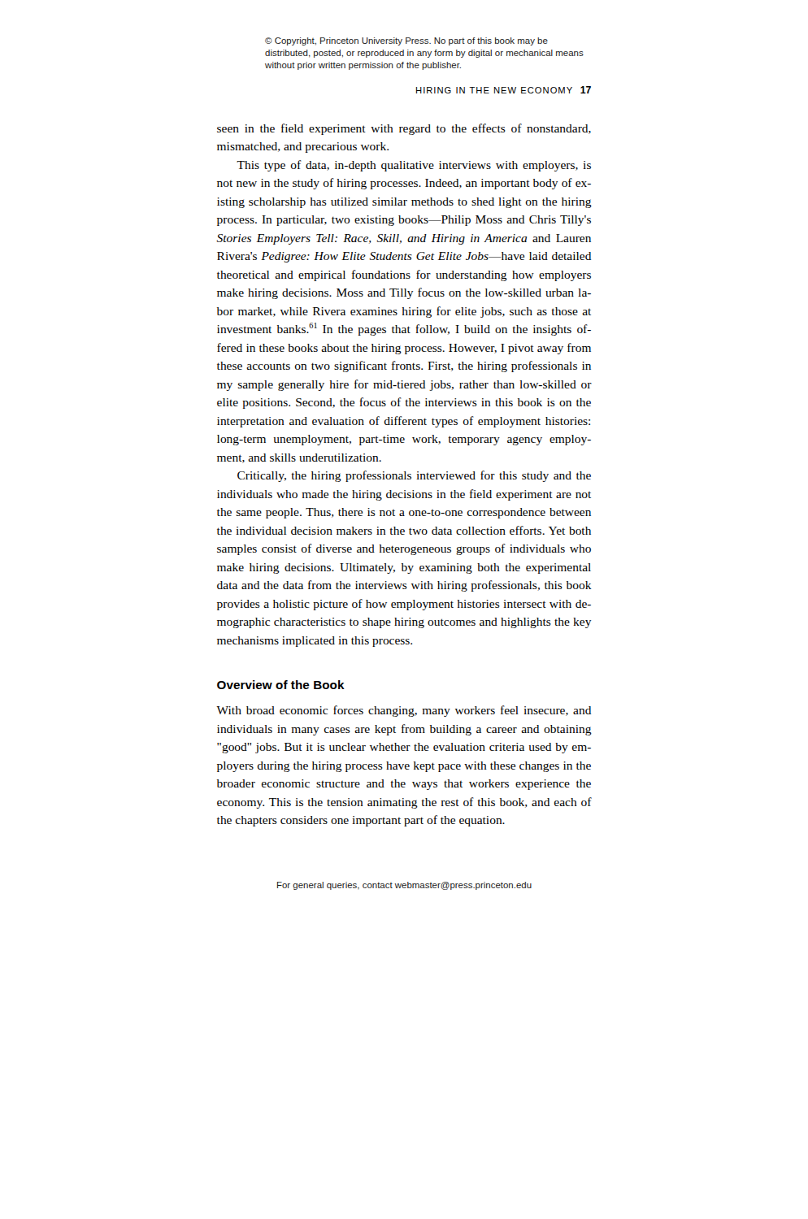© Copyright, Princeton University Press. No part of this book may be distributed, posted, or reproduced in any form by digital or mechanical means without prior written permission of the publisher.
HIRING IN THE NEW ECONOMY17
seen in the field experiment with regard to the effects of nonstandard, mismatched, and precarious work.
This type of data, in-depth qualitative interviews with employers, is not new in the study of hiring processes. Indeed, an important body of existing scholarship has utilized similar methods to shed light on the hiring process. In particular, two existing books—Philip Moss and Chris Tilly's Stories Employers Tell: Race, Skill, and Hiring in America and Lauren Rivera's Pedigree: How Elite Students Get Elite Jobs—have laid detailed theoretical and empirical foundations for understanding how employers make hiring decisions. Moss and Tilly focus on the low-skilled urban labor market, while Rivera examines hiring for elite jobs, such as those at investment banks.61 In the pages that follow, I build on the insights offered in these books about the hiring process. However, I pivot away from these accounts on two significant fronts. First, the hiring professionals in my sample generally hire for mid-tiered jobs, rather than low-skilled or elite positions. Second, the focus of the interviews in this book is on the interpretation and evaluation of different types of employment histories: long-term unemployment, part-time work, temporary agency employment, and skills underutilization.
Critically, the hiring professionals interviewed for this study and the individuals who made the hiring decisions in the field experiment are not the same people. Thus, there is not a one-to-one correspondence between the individual decision makers in the two data collection efforts. Yet both samples consist of diverse and heterogeneous groups of individuals who make hiring decisions. Ultimately, by examining both the experimental data and the data from the interviews with hiring professionals, this book provides a holistic picture of how employment histories intersect with demographic characteristics to shape hiring outcomes and highlights the key mechanisms implicated in this process.
Overview of the Book
With broad economic forces changing, many workers feel insecure, and individuals in many cases are kept from building a career and obtaining "good" jobs. But it is unclear whether the evaluation criteria used by employers during the hiring process have kept pace with these changes in the broader economic structure and the ways that workers experience the economy. This is the tension animating the rest of this book, and each of the chapters considers one important part of the equation.
For general queries, contact webmaster@press.princeton.edu